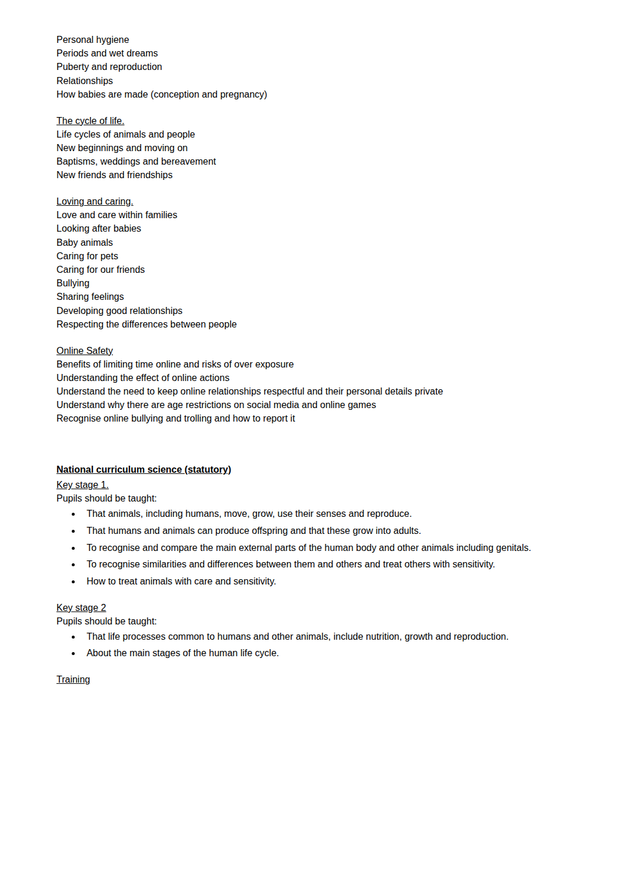Personal hygiene
Periods and wet dreams
Puberty and reproduction
Relationships
How babies are made (conception and pregnancy)
The cycle of life.
Life cycles of animals and people
New beginnings and moving on
Baptisms, weddings and bereavement
New friends and friendships
Loving and caring.
Love and care within families
Looking after babies
Baby animals
Caring for pets
Caring for our friends
Bullying
Sharing feelings
Developing good relationships
Respecting the differences between people
Online Safety
Benefits of limiting time online and risks of over exposure
Understanding the effect of online actions
Understand the need to keep online relationships respectful and their personal details private
Understand why there are age restrictions on social media and online games
Recognise online bullying and trolling and how to report it
National curriculum science (statutory)
Key stage 1.
Pupils should be taught:
That animals, including humans, move, grow, use their senses and reproduce.
That humans and animals can produce offspring and that these grow into adults.
To recognise and compare the main external parts of the human body and other animals including genitals.
To recognise similarities and differences between them and others and treat others with sensitivity.
How to treat animals with care and sensitivity.
Key stage 2
Pupils should be taught:
That life processes common to humans and other animals, include nutrition, growth and reproduction.
About the main stages of the human life cycle.
Training